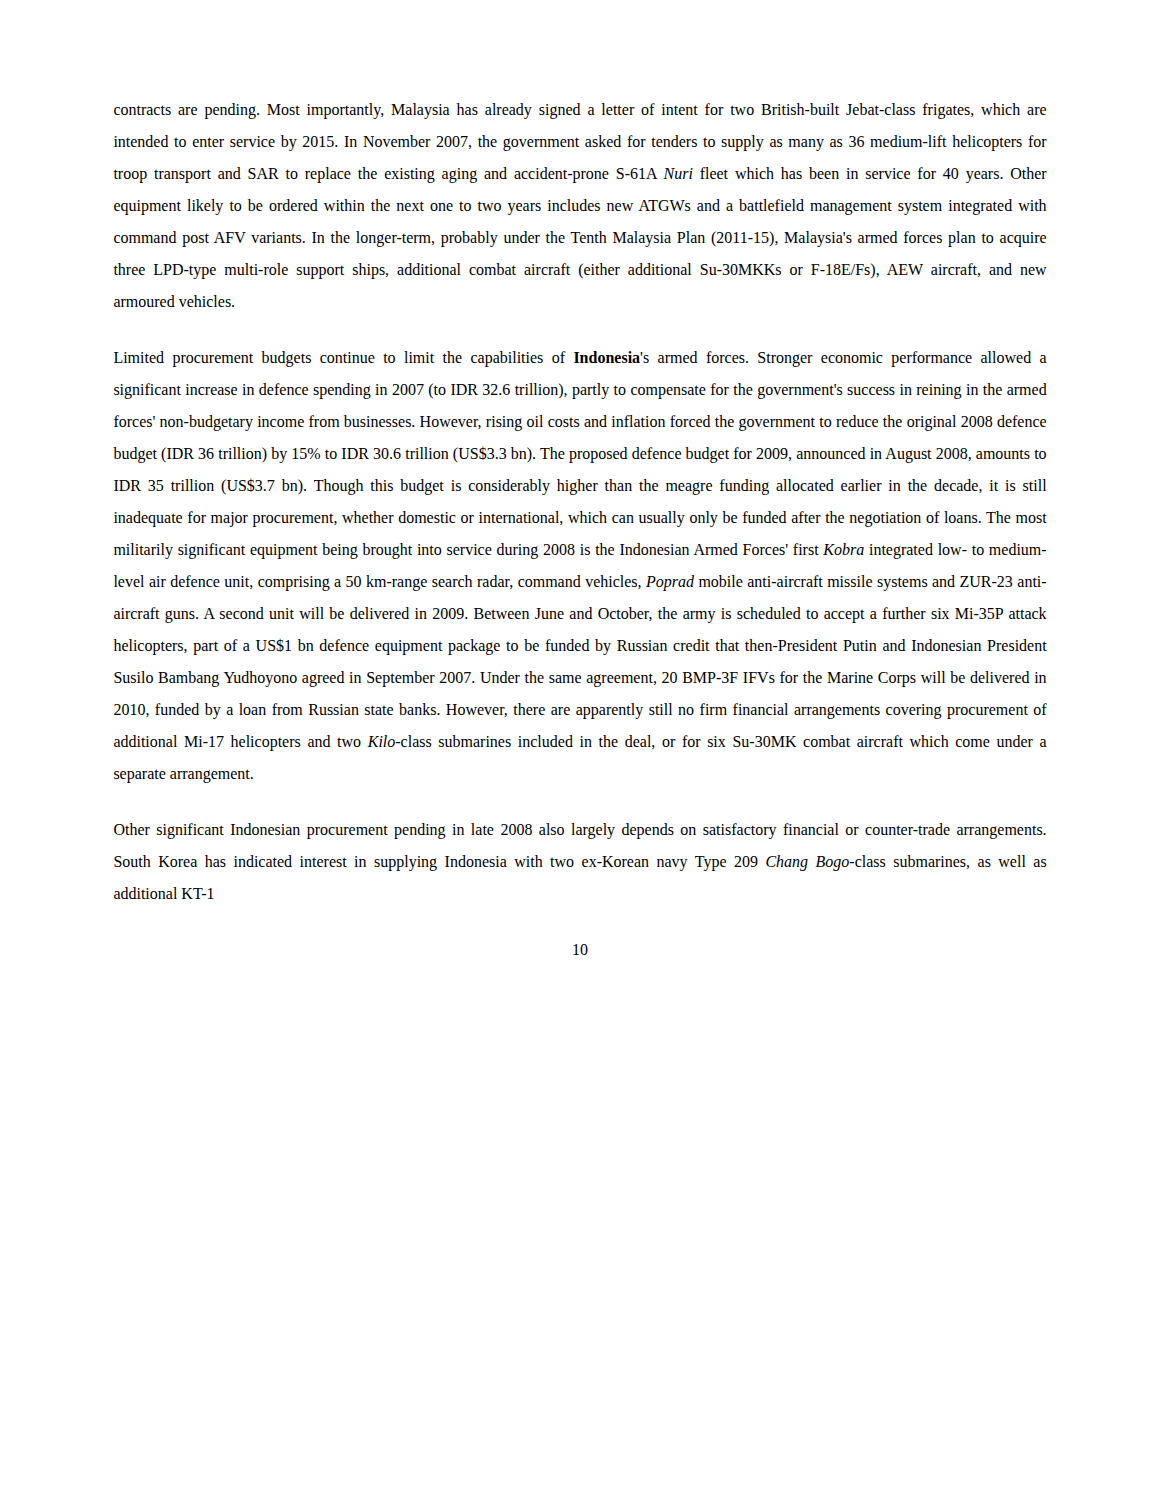contracts are pending. Most importantly, Malaysia has already signed a letter of intent for two British-built Jebat-class frigates, which are intended to enter service by 2015. In November 2007, the government asked for tenders to supply as many as 36 medium-lift helicopters for troop transport and SAR to replace the existing aging and accident-prone S-61A Nuri fleet which has been in service for 40 years. Other equipment likely to be ordered within the next one to two years includes new ATGWs and a battlefield management system integrated with command post AFV variants. In the longer-term, probably under the Tenth Malaysia Plan (2011-15), Malaysia's armed forces plan to acquire three LPD-type multi-role support ships, additional combat aircraft (either additional Su-30MKKs or F-18E/Fs), AEW aircraft, and new armoured vehicles.
Limited procurement budgets continue to limit the capabilities of Indonesia's armed forces. Stronger economic performance allowed a significant increase in defence spending in 2007 (to IDR 32.6 trillion), partly to compensate for the government's success in reining in the armed forces' non-budgetary income from businesses. However, rising oil costs and inflation forced the government to reduce the original 2008 defence budget (IDR 36 trillion) by 15% to IDR 30.6 trillion (US$3.3 bn). The proposed defence budget for 2009, announced in August 2008, amounts to IDR 35 trillion (US$3.7 bn). Though this budget is considerably higher than the meagre funding allocated earlier in the decade, it is still inadequate for major procurement, whether domestic or international, which can usually only be funded after the negotiation of loans. The most militarily significant equipment being brought into service during 2008 is the Indonesian Armed Forces' first Kobra integrated low- to medium-level air defence unit, comprising a 50 km-range search radar, command vehicles, Poprad mobile anti-aircraft missile systems and ZUR-23 anti-aircraft guns. A second unit will be delivered in 2009. Between June and October, the army is scheduled to accept a further six Mi-35P attack helicopters, part of a US$1 bn defence equipment package to be funded by Russian credit that then-President Putin and Indonesian President Susilo Bambang Yudhoyono agreed in September 2007. Under the same agreement, 20 BMP-3F IFVs for the Marine Corps will be delivered in 2010, funded by a loan from Russian state banks. However, there are apparently still no firm financial arrangements covering procurement of additional Mi-17 helicopters and two Kilo-class submarines included in the deal, or for six Su-30MK combat aircraft which come under a separate arrangement.
Other significant Indonesian procurement pending in late 2008 also largely depends on satisfactory financial or counter-trade arrangements. South Korea has indicated interest in supplying Indonesia with two ex-Korean navy Type 209 Chang Bogo-class submarines, as well as additional KT-1
10